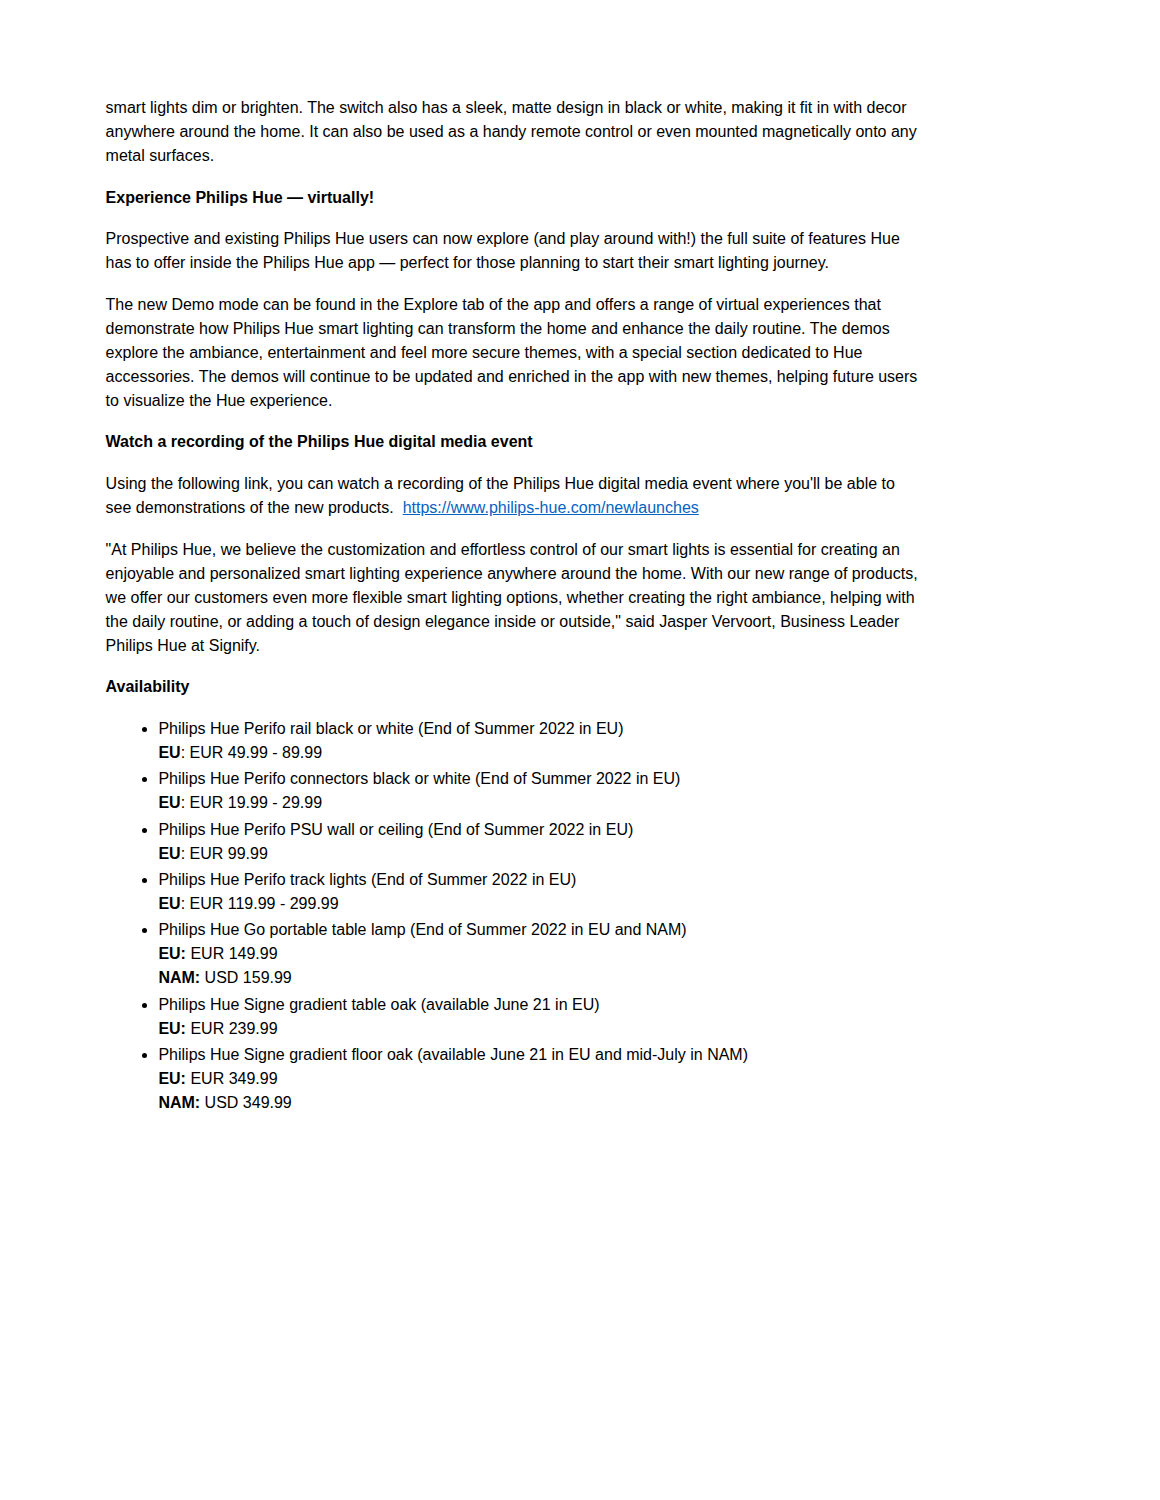smart lights dim or brighten. The switch also has a sleek, matte design in black or white, making it fit in with decor anywhere around the home. It can also be used as a handy remote control or even mounted magnetically onto any metal surfaces.
Experience Philips Hue — virtually!
Prospective and existing Philips Hue users can now explore (and play around with!) the full suite of features Hue has to offer inside the Philips Hue app — perfect for those planning to start their smart lighting journey.
The new Demo mode can be found in the Explore tab of the app and offers a range of virtual experiences that demonstrate how Philips Hue smart lighting can transform the home and enhance the daily routine. The demos explore the ambiance, entertainment and feel more secure themes, with a special section dedicated to Hue accessories. The demos will continue to be updated and enriched in the app with new themes, helping future users to visualize the Hue experience.
Watch a recording of the Philips Hue digital media event
Using the following link, you can watch a recording of the Philips Hue digital media event where you'll be able to see demonstrations of the new products. https://www.philips-hue.com/newlaunches
"At Philips Hue, we believe the customization and effortless control of our smart lights is essential for creating an enjoyable and personalized smart lighting experience anywhere around the home. With our new range of products, we offer our customers even more flexible smart lighting options, whether creating the right ambiance, helping with the daily routine, or adding a touch of design elegance inside or outside," said Jasper Vervoort, Business Leader Philips Hue at Signify.
Availability
Philips Hue Perifo rail black or white (End of Summer 2022 in EU)
EU: EUR 49.99 - 89.99
Philips Hue Perifo connectors black or white (End of Summer 2022 in EU)
EU: EUR 19.99 - 29.99
Philips Hue Perifo PSU wall or ceiling (End of Summer 2022 in EU)
EU: EUR 99.99
Philips Hue Perifo track lights (End of Summer 2022 in EU)
EU: EUR 119.99 - 299.99
Philips Hue Go portable table lamp (End of Summer 2022 in EU and NAM)
EU: EUR 149.99
NAM: USD 159.99
Philips Hue Signe gradient table oak (available June 21 in EU)
EU: EUR 239.99
Philips Hue Signe gradient floor oak (available June 21 in EU and mid-July in NAM)
EU: EUR 349.99
NAM: USD 349.99